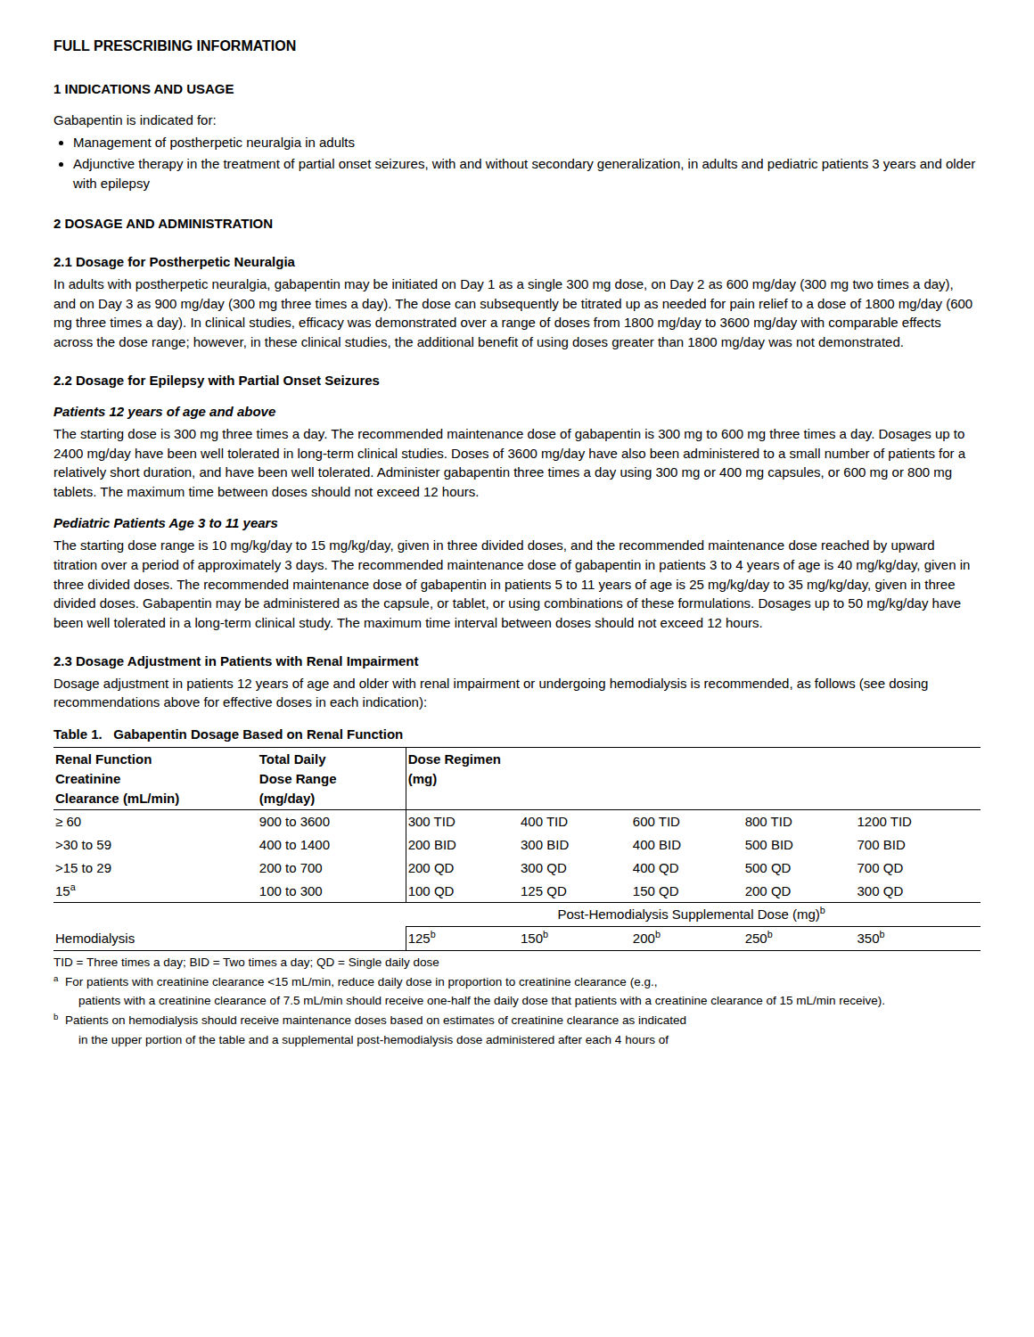FULL PRESCRIBING INFORMATION
1 INDICATIONS AND USAGE
Gabapentin is indicated for:
Management of postherpetic neuralgia in adults
Adjunctive therapy in the treatment of partial onset seizures, with and without secondary generalization, in adults and pediatric patients 3 years and older with epilepsy
2 DOSAGE AND ADMINISTRATION
2.1 Dosage for Postherpetic Neuralgia
In adults with postherpetic neuralgia, gabapentin may be initiated on Day 1 as a single 300 mg dose, on Day 2 as 600 mg/day (300 mg two times a day), and on Day 3 as 900 mg/day (300 mg three times a day). The dose can subsequently be titrated up as needed for pain relief to a dose of 1800 mg/day (600 mg three times a day). In clinical studies, efficacy was demonstrated over a range of doses from 1800 mg/day to 3600 mg/day with comparable effects across the dose range; however, in these clinical studies, the additional benefit of using doses greater than 1800 mg/day was not demonstrated.
2.2 Dosage for Epilepsy with Partial Onset Seizures
Patients 12 years of age and above
The starting dose is 300 mg three times a day. The recommended maintenance dose of gabapentin is 300 mg to 600 mg three times a day. Dosages up to 2400 mg/day have been well tolerated in long-term clinical studies. Doses of 3600 mg/day have also been administered to a small number of patients for a relatively short duration, and have been well tolerated. Administer gabapentin three times a day using 300 mg or 400 mg capsules, or 600 mg or 800 mg tablets. The maximum time between doses should not exceed 12 hours.
Pediatric Patients Age 3 to 11 years
The starting dose range is 10 mg/kg/day to 15 mg/kg/day, given in three divided doses, and the recommended maintenance dose reached by upward titration over a period of approximately 3 days. The recommended maintenance dose of gabapentin in patients 3 to 4 years of age is 40 mg/kg/day, given in three divided doses. The recommended maintenance dose of gabapentin in patients 5 to 11 years of age is 25 mg/kg/day to 35 mg/kg/day, given in three divided doses. Gabapentin may be administered as the capsule, or tablet, or using combinations of these formulations. Dosages up to 50 mg/kg/day have been well tolerated in a long-term clinical study. The maximum time interval between doses should not exceed 12 hours.
2.3 Dosage Adjustment in Patients with Renal Impairment
Dosage adjustment in patients 12 years of age and older with renal impairment or undergoing hemodialysis is recommended, as follows (see dosing recommendations above for effective doses in each indication):
Table 1. Gabapentin Dosage Based on Renal Function
| Renal Function Creatinine Clearance (mL/min) | Total Daily Dose Range (mg/day) | Dose Regimen (mg) |
| --- | --- | --- |
| ≥ 60 | 900 to 3600 | 300 TID | 400 TID | 600 TID | 800 TID | 1200 TID |
| >30 to 59 | 400 to 1400 | 200 BID | 300 BID | 400 BID | 500 BID | 700 BID |
| >15 to 29 | 200 to 700 | 200 QD | 300 QD | 400 QD | 500 QD | 700 QD |
| 15 a | 100 to 300 | 100 QD | 125 QD | 150 QD | 200 QD | 300 QD |
| | Post-Hemodialysis Supplemental Dose (mg) b |
| Hemodialysis | | 125 b | 150 b | 200 b | 250 b | 350 b |
TID = Three times a day; BID = Two times a day; QD = Single daily dose
a For patients with creatinine clearance <15 mL/min, reduce daily dose in proportion to creatinine clearance (e.g.,
patients with a creatinine clearance of 7.5 mL/min should receive one-half the daily dose that patients with a creatinine clearance of 15 mL/min receive).
b Patients on hemodialysis should receive maintenance doses based on estimates of creatinine clearance as indicated
in the upper portion of the table and a supplemental post-hemodialysis dose administered after each 4 hours of